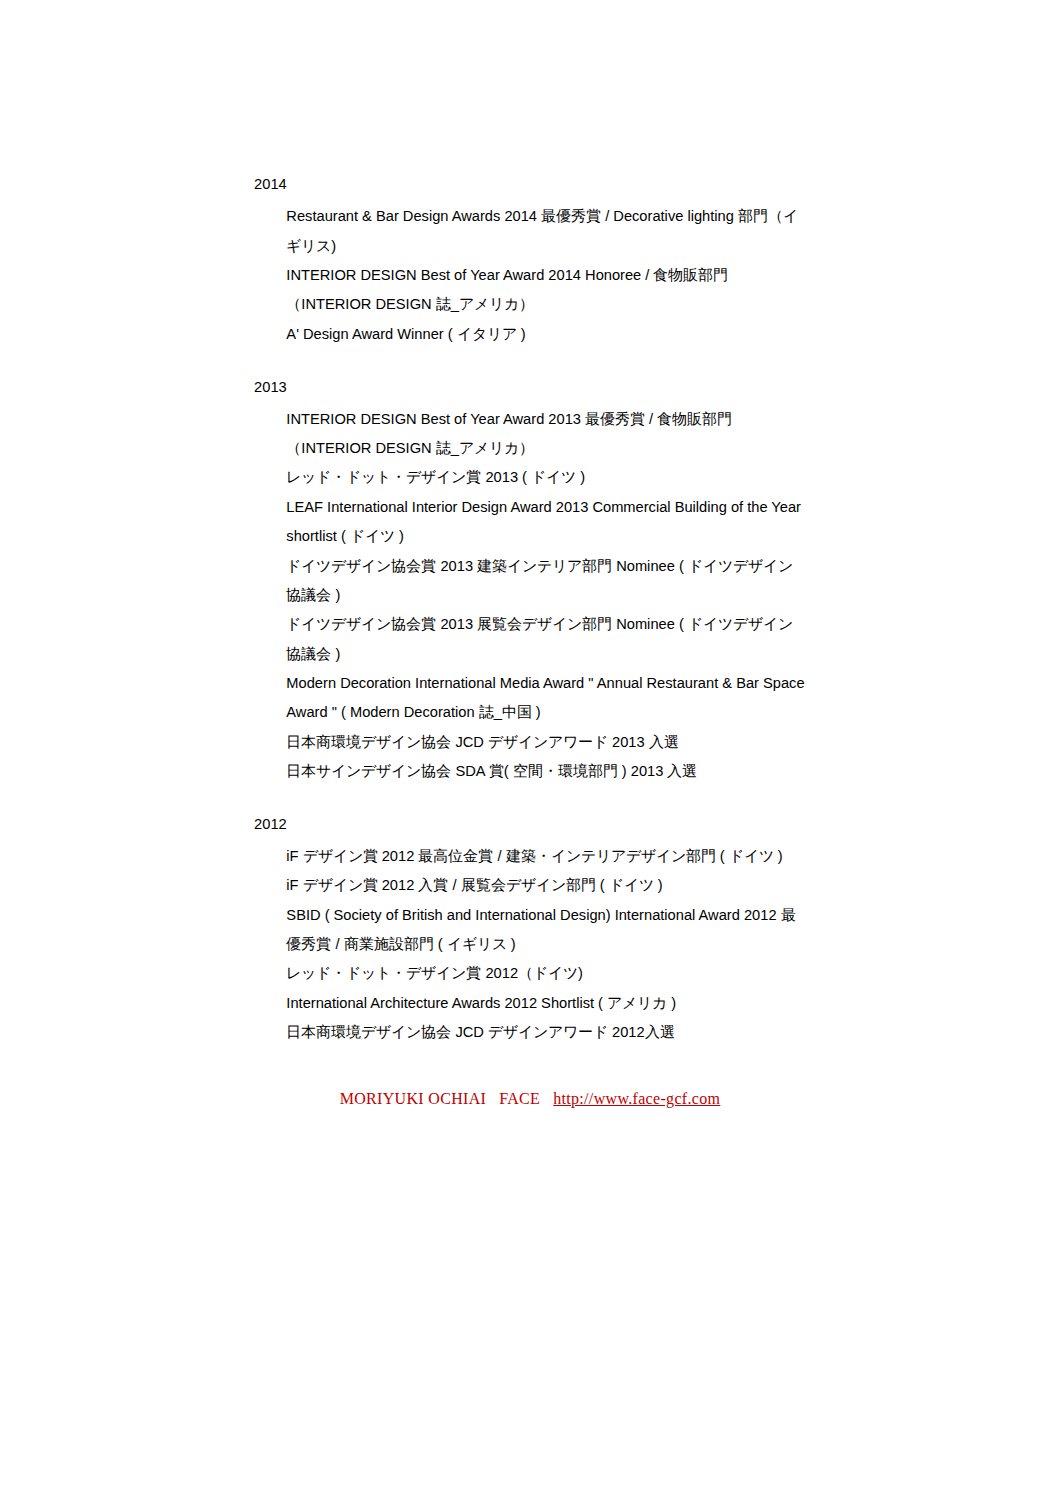2014
Restaurant & Bar Design Awards 2014 最優秀賞 / Decorative lighting 部門（イギリス)
INTERIOR DESIGN Best of Year Award 2014 Honoree / 食物販部門（INTERIOR DESIGN 誌_アメリカ）
A' Design Award Winner ( イタリア )
2013
INTERIOR DESIGN Best of Year Award 2013 最優秀賞 / 食物販部門（INTERIOR DESIGN 誌_アメリカ）
レッド・ドット・デザイン賞 2013 ( ドイツ )
LEAF International Interior Design Award 2013 Commercial Building of the Year shortlist ( ドイツ )
ドイツデザイン協会賞 2013 建築インテリア部門 Nominee ( ドイツデザイン協議会 )
ドイツデザイン協会賞 2013 展覧会デザイン部門 Nominee ( ドイツデザイン協議会 )
Modern Decoration International Media Award " Annual Restaurant & Bar Space Award " ( Modern Decoration 誌_中国 )
日本商環境デザイン協会 JCD デザインアワード 2013 入選
日本サインデザイン協会 SDA 賞( 空間・環境部門 ) 2013 入選
2012
iF デザイン賞 2012 最高位金賞 / 建築・インテリアデザイン部門 ( ドイツ )
iF デザイン賞 2012 入賞 / 展覧会デザイン部門 ( ドイツ )
SBID ( Society of British and International Design) International Award 2012 最優秀賞 / 商業施設部門 ( イギリス )
レッド・ドット・デザイン賞 2012（ドイツ)
International Architecture Awards 2012 Shortlist ( アメリカ )
日本商環境デザイン協会 JCD デザインアワード 2012入選
MORIYUKI OCHIAI FACE http://www.face-gcf.com